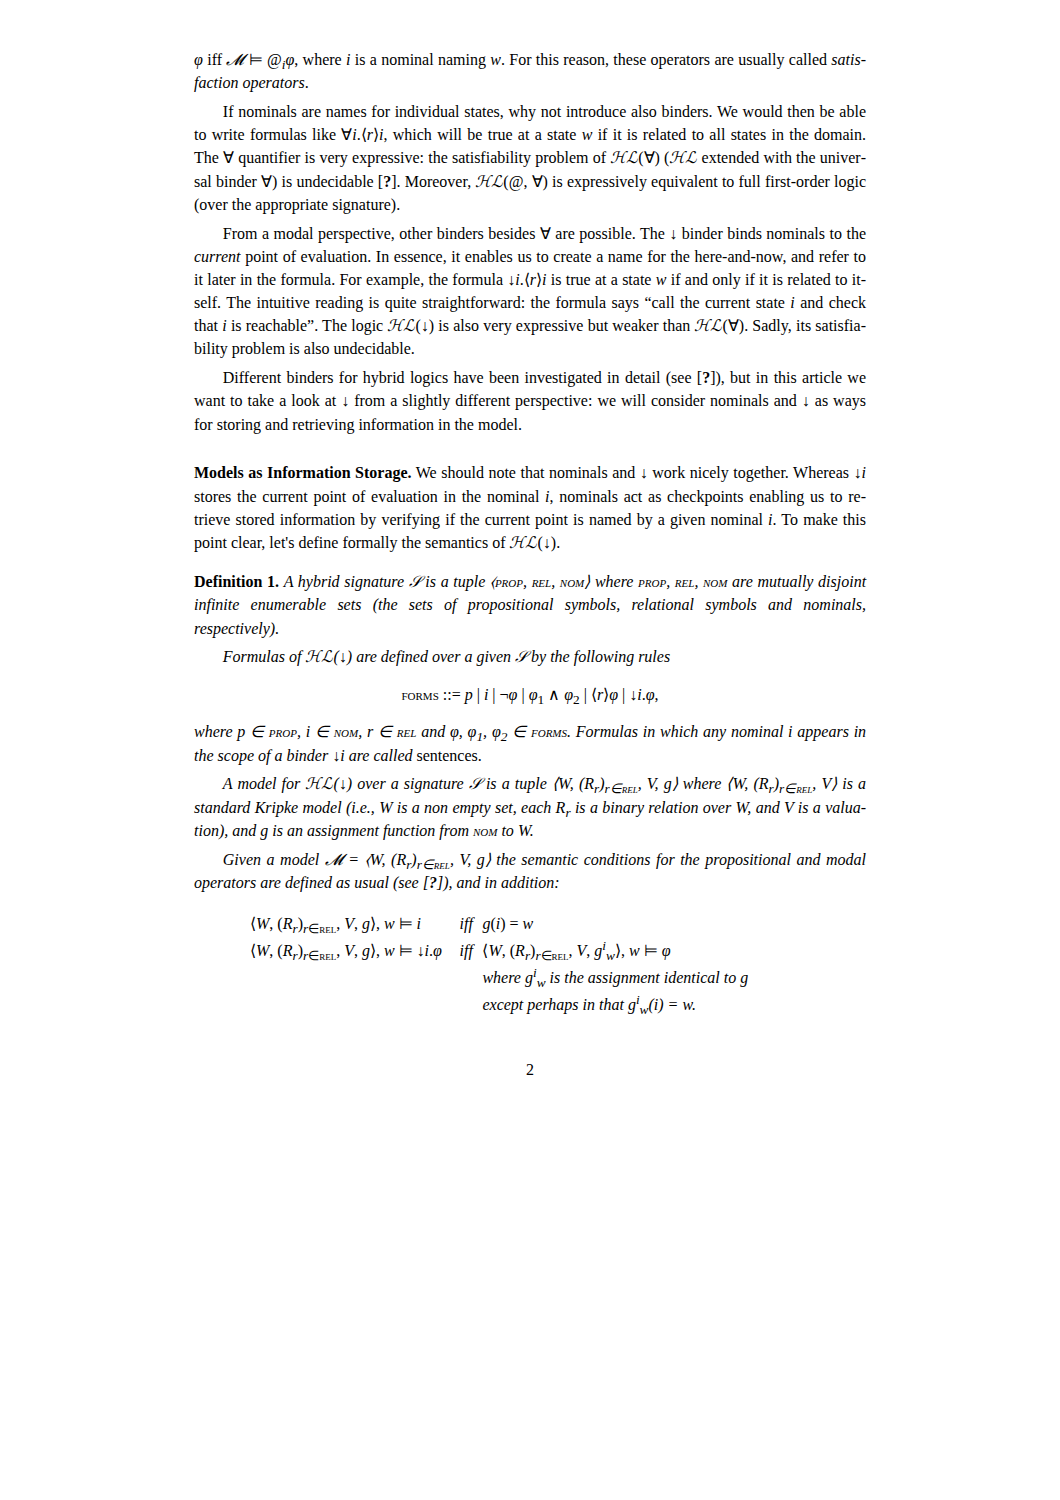φ iff 𝓜 ⊨ @iφ, where i is a nominal naming w. For this reason, these operators are usually called satisfaction operators.
If nominals are names for individual states, why not introduce also binders. We would then be able to write formulas like ∀i.⟨r⟩i, which will be true at a state w if it is related to all states in the domain. The ∀ quantifier is very expressive: the satisfiability problem of ℋℒ(∀) (ℋℒ extended with the universal binder ∀) is undecidable [?]. Moreover, ℋℒ(@, ∀) is expressively equivalent to full first-order logic (over the appropriate signature).
From a modal perspective, other binders besides ∀ are possible. The ↓ binder binds nominals to the current point of evaluation. In essence, it enables us to create a name for the here-and-now, and refer to it later in the formula. For example, the formula ↓i.⟨r⟩i is true at a state w if and only if it is related to itself. The intuitive reading is quite straightforward: the formula says “call the current state i and check that i is reachable”. The logic ℋℒ(↓) is also very expressive but weaker than ℋℒ(∀). Sadly, its satisfiability problem is also undecidable.
Different binders for hybrid logics have been investigated in detail (see [?]), but in this article we want to take a look at ↓ from a slightly different perspective: we will consider nominals and ↓ as ways for storing and retrieving information in the model.
Models as Information Storage.
We should note that nominals and ↓ work nicely together. Whereas ↓i stores the current point of evaluation in the nominal i, nominals act as checkpoints enabling us to retrieve stored information by verifying if the current point is named by a given nominal i. To make this point clear, let's define formally the semantics of ℋℒ(↓).
Definition 1. A hybrid signature 𝒮 is a tuple ⟨prop, rel, nom⟩ where prop, rel, nom are mutually disjoint infinite enumerable sets (the sets of propositional symbols, relational symbols and nominals, respectively).
Formulas of ℋℒ(↓) are defined over a given 𝒮 by the following rules
forms ::= p | i | ¬φ | φ1 ∧ φ2 | ⟨r⟩φ | ↓i.φ,
where p ∈ prop, i ∈ nom, r ∈ rel and φ, φ1, φ2 ∈ forms. Formulas in which any nominal i appears in the scope of a binder ↓i are called sentences.
A model for ℋℒ(↓) over a signature 𝒮 is a tuple ⟨W, (Rr)r∈rel, V, g⟩ where ⟨W, (Rr)r∈rel, V⟩ is a standard Kripke model (i.e., W is a non empty set, each Rr is a binary relation over W, and V is a valuation), and g is an assignment function from nom to W.
Given a model 𝓜 = ⟨W, (Rr)r∈rel, V, g⟩ the semantic conditions for the propositional and modal operators are defined as usual (see [?]), and in addition:
| ⟨ W , ( R r ) r ∈ rel , V , g ⟩, w ⊨ i | iff | g ( i ) = w |
| ⟨ W , ( R r ) r ∈ rel , V , g ⟩, w ⊨ ↓ i . φ | iff | ⟨ W , ( R r ) r ∈ rel , V , g i w ⟩, w ⊨ φ |
| | | where g i w is the assignment identical to g |
| | | except perhaps in that g i w ( i ) = w . |
2